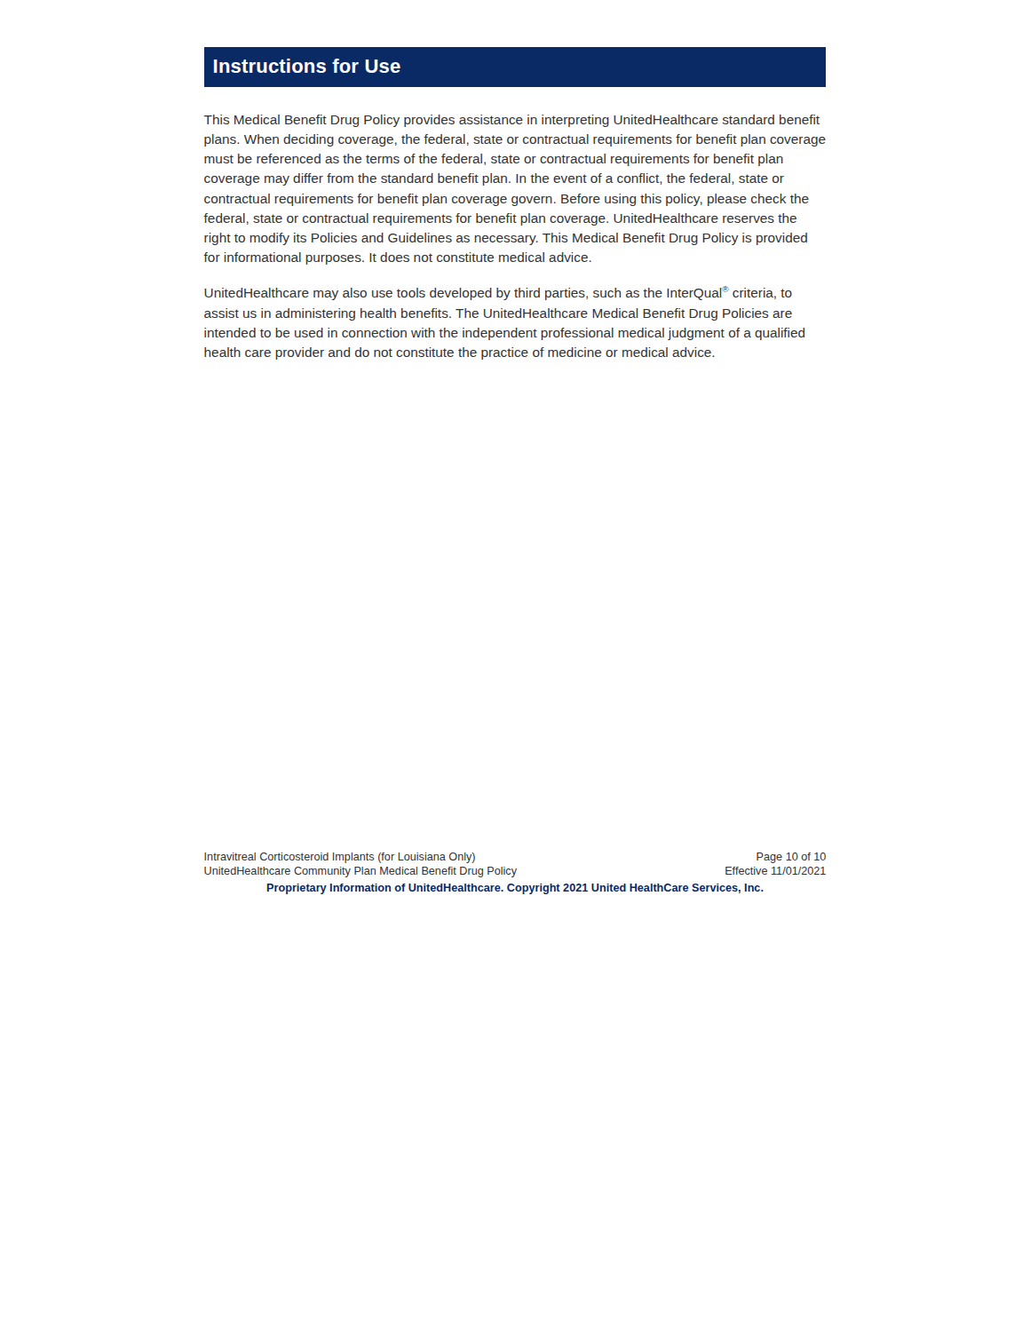Instructions for Use
This Medical Benefit Drug Policy provides assistance in interpreting UnitedHealthcare standard benefit plans. When deciding coverage, the federal, state or contractual requirements for benefit plan coverage must be referenced as the terms of the federal, state or contractual requirements for benefit plan coverage may differ from the standard benefit plan. In the event of a conflict, the federal, state or contractual requirements for benefit plan coverage govern. Before using this policy, please check the federal, state or contractual requirements for benefit plan coverage. UnitedHealthcare reserves the right to modify its Policies and Guidelines as necessary. This Medical Benefit Drug Policy is provided for informational purposes. It does not constitute medical advice.
UnitedHealthcare may also use tools developed by third parties, such as the InterQual® criteria, to assist us in administering health benefits. The UnitedHealthcare Medical Benefit Drug Policies are intended to be used in connection with the independent professional medical judgment of a qualified health care provider and do not constitute the practice of medicine or medical advice.
Intravitreal Corticosteroid Implants (for Louisiana Only)
Page 10 of 10
UnitedHealthcare Community Plan Medical Benefit Drug Policy
Effective 11/01/2021
Proprietary Information of UnitedHealthcare. Copyright 2021 United HealthCare Services, Inc.